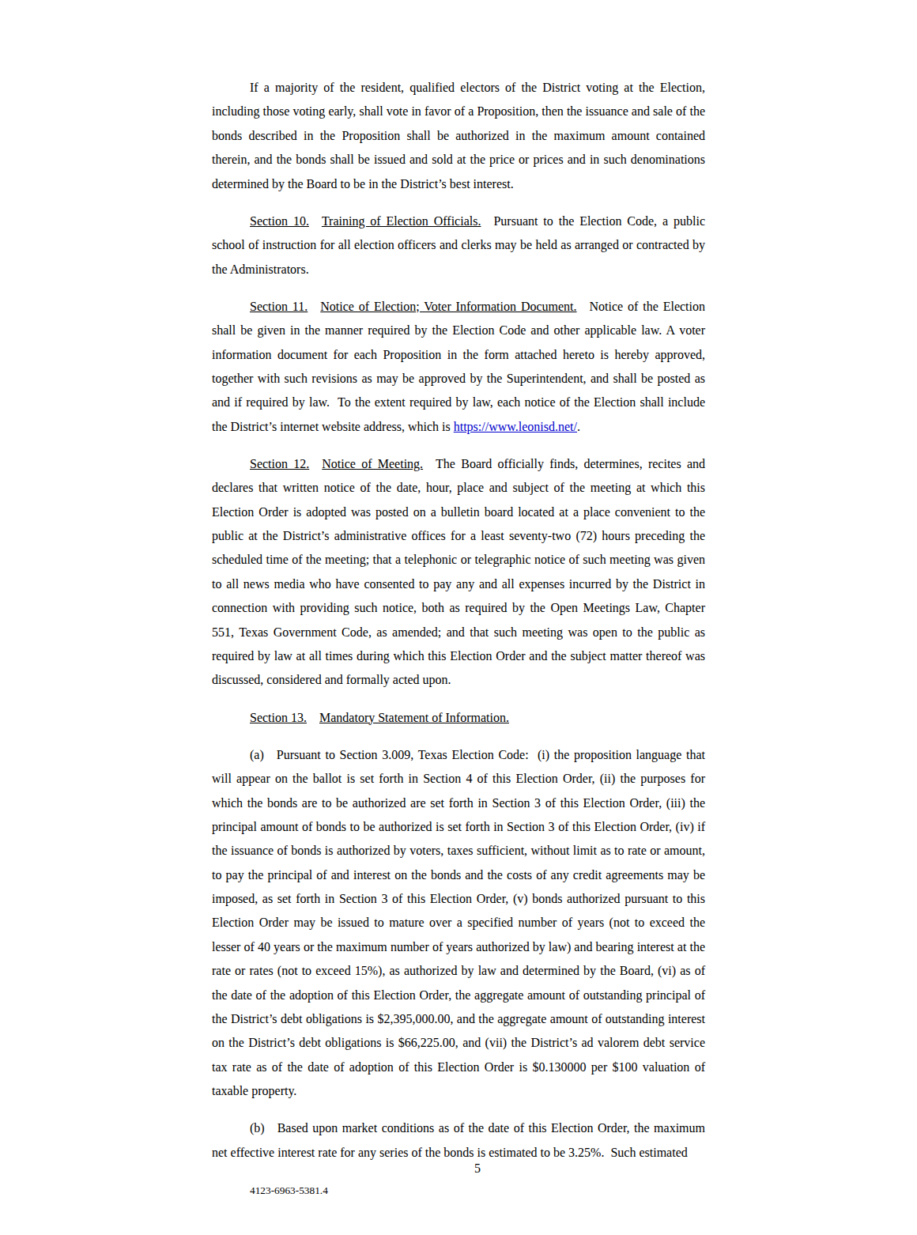If a majority of the resident, qualified electors of the District voting at the Election, including those voting early, shall vote in favor of a Proposition, then the issuance and sale of the bonds described in the Proposition shall be authorized in the maximum amount contained therein, and the bonds shall be issued and sold at the price or prices and in such denominations determined by the Board to be in the District’s best interest.
Section 10. Training of Election Officials. Pursuant to the Election Code, a public school of instruction for all election officers and clerks may be held as arranged or contracted by the Administrators.
Section 11. Notice of Election; Voter Information Document. Notice of the Election shall be given in the manner required by the Election Code and other applicable law. A voter information document for each Proposition in the form attached hereto is hereby approved, together with such revisions as may be approved by the Superintendent, and shall be posted as and if required by law. To the extent required by law, each notice of the Election shall include the District’s internet website address, which is https://www.leonisd.net/.
Section 12. Notice of Meeting. The Board officially finds, determines, recites and declares that written notice of the date, hour, place and subject of the meeting at which this Election Order is adopted was posted on a bulletin board located at a place convenient to the public at the District’s administrative offices for a least seventy-two (72) hours preceding the scheduled time of the meeting; that a telephonic or telegraphic notice of such meeting was given to all news media who have consented to pay any and all expenses incurred by the District in connection with providing such notice, both as required by the Open Meetings Law, Chapter 551, Texas Government Code, as amended; and that such meeting was open to the public as required by law at all times during which this Election Order and the subject matter thereof was discussed, considered and formally acted upon.
Section 13. Mandatory Statement of Information.
(a) Pursuant to Section 3.009, Texas Election Code: (i) the proposition language that will appear on the ballot is set forth in Section 4 of this Election Order, (ii) the purposes for which the bonds are to be authorized are set forth in Section 3 of this Election Order, (iii) the principal amount of bonds to be authorized is set forth in Section 3 of this Election Order, (iv) if the issuance of bonds is authorized by voters, taxes sufficient, without limit as to rate or amount, to pay the principal of and interest on the bonds and the costs of any credit agreements may be imposed, as set forth in Section 3 of this Election Order, (v) bonds authorized pursuant to this Election Order may be issued to mature over a specified number of years (not to exceed the lesser of 40 years or the maximum number of years authorized by law) and bearing interest at the rate or rates (not to exceed 15%), as authorized by law and determined by the Board, (vi) as of the date of the adoption of this Election Order, the aggregate amount of outstanding principal of the District’s debt obligations is $2,395,000.00, and the aggregate amount of outstanding interest on the District’s debt obligations is $66,225.00, and (vii) the District’s ad valorem debt service tax rate as of the date of adoption of this Election Order is $0.130000 per $100 valuation of taxable property.
(b) Based upon market conditions as of the date of this Election Order, the maximum net effective interest rate for any series of the bonds is estimated to be 3.25%. Such estimated
5
4123-6963-5381.4